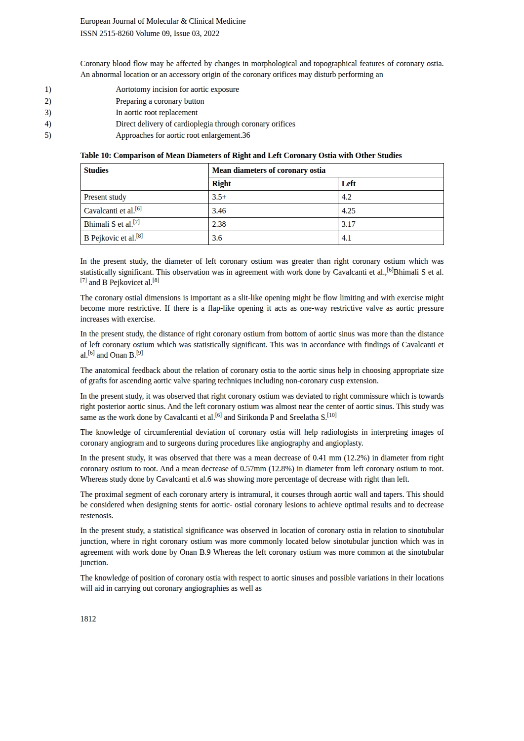European Journal of Molecular & Clinical Medicine
ISSN 2515-8260 Volume 09, Issue 03, 2022
Coronary blood flow may be affected by changes in morphological and topographical features of coronary ostia. An abnormal location or an accessory origin of the coronary orifices may disturb performing an
1) Aortotomy incision for aortic exposure
2) Preparing a coronary button
3) In aortic root replacement
4) Direct delivery of cardioplegia through coronary orifices
5) Approaches for aortic root enlargement.36
Table 10: Comparison of Mean Diameters of Right and Left Coronary Ostia with Other Studies
| Studies | Mean diameters of coronary ostia |
| --- | --- |
| Right | Left |
| Present study | 3.5+ | 4.2 |
| Cavalcanti et al. [6] | 3.46 | 4.25 |
| Bhimali S et al. [7] | 2.38 | 3.17 |
| B Pejkovic et al. [8] | 3.6 | 4.1 |
In the present study, the diameter of left coronary ostium was greater than right coronary ostium which was statistically significant. This observation was in agreement with work done by Cavalcanti et al.,[6]Bhimali S et al.[7] and B Pejkovicet al.[8]
The coronary ostial dimensions is important as a slit-like opening might be flow limiting and with exercise might become more restrictive. If there is a flap-like opening it acts as one-way restrictive valve as aortic pressure increases with exercise.
In the present study, the distance of right coronary ostium from bottom of aortic sinus was more than the distance of left coronary ostium which was statistically significant. This was in accordance with findings of Cavalcanti et al.[6] and Onan B.[9]
The anatomical feedback about the relation of coronary ostia to the aortic sinus help in choosing appropriate size of grafts for ascending aortic valve sparing techniques including non-coronary cusp extension.
In the present study, it was observed that right coronary ostium was deviated to right commissure which is towards right posterior aortic sinus. And the left coronary ostium was almost near the center of aortic sinus. This study was same as the work done by Cavalcanti et al.[6] and Sirikonda P and Sreelatha S.[10]
The knowledge of circumferential deviation of coronary ostia will help radiologists in interpreting images of coronary angiogram and to surgeons during procedures like angiography and angioplasty.
In the present study, it was observed that there was a mean decrease of 0.41 mm (12.2%) in diameter from right coronary ostium to root. And a mean decrease of 0.57mm (12.8%) in diameter from left coronary ostium to root. Whereas study done by Cavalcanti et al.6 was showing more percentage of decrease with right than left.
The proximal segment of each coronary artery is intramural, it courses through aortic wall and tapers. This should be considered when designing stents for aortic- ostial coronary lesions to achieve optimal results and to decrease restenosis.
In the present study, a statistical significance was observed in location of coronary ostia in relation to sinotubular junction, where in right coronary ostium was more commonly located below sinotubular junction which was in agreement with work done by Onan B.9 Whereas the left coronary ostium was more common at the sinotubular junction.
The knowledge of position of coronary ostia with respect to aortic sinuses and possible variations in their locations will aid in carrying out coronary angiographies as well as
1812